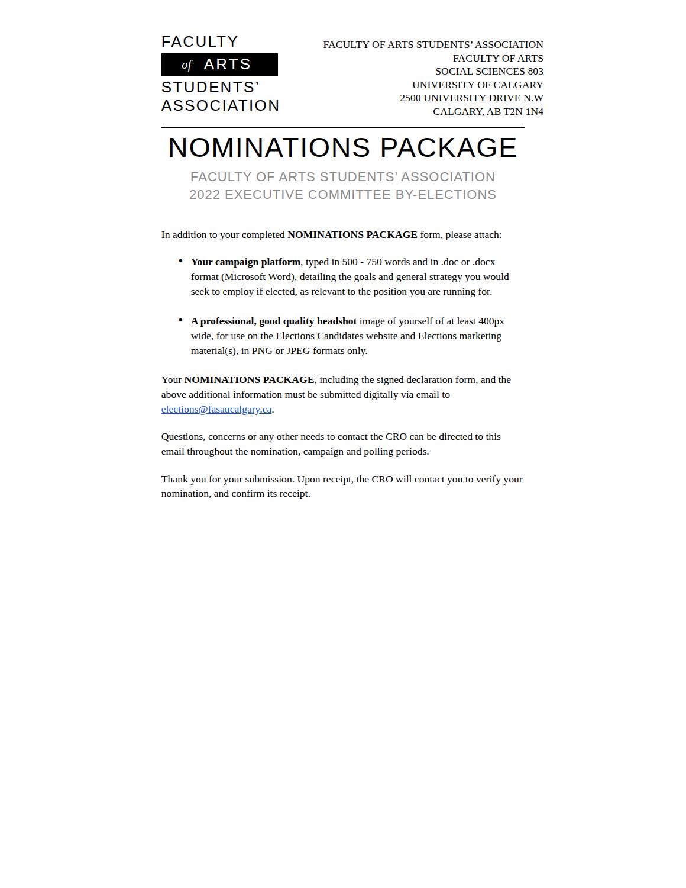FACULTY of ARTS STUDENTS’ ASSOCIATION
FACULTY OF ARTS STUDENTS’ ASSOCIATION
FACULTY OF ARTS
SOCIAL SCIENCES 803
UNIVERSITY OF CALGARY
2500 UNIVERSITY DRIVE N.W
CALGARY, AB T2N 1N4
NOMINATIONS PACKAGE
FACULTY OF ARTS STUDENTS’ ASSOCIATION 2022 EXECUTIVE COMMITTEE BY-ELECTIONS
In addition to your completed NOMINATIONS PACKAGE form, please attach:
Your campaign platform, typed in 500 - 750 words and in .doc or .docx format (Microsoft Word), detailing the goals and general strategy you would seek to employ if elected, as relevant to the position you are running for.
A professional, good quality headshot image of yourself of at least 400px wide, for use on the Elections Candidates website and Elections marketing material(s), in PNG or JPEG formats only.
Your NOMINATIONS PACKAGE, including the signed declaration form, and the above additional information must be submitted digitally via email to elections@fasaucalgary.ca.
Questions, concerns or any other needs to contact the CRO can be directed to this email throughout the nomination, campaign and polling periods.
Thank you for your submission. Upon receipt, the CRO will contact you to verify your nomination, and confirm its receipt.